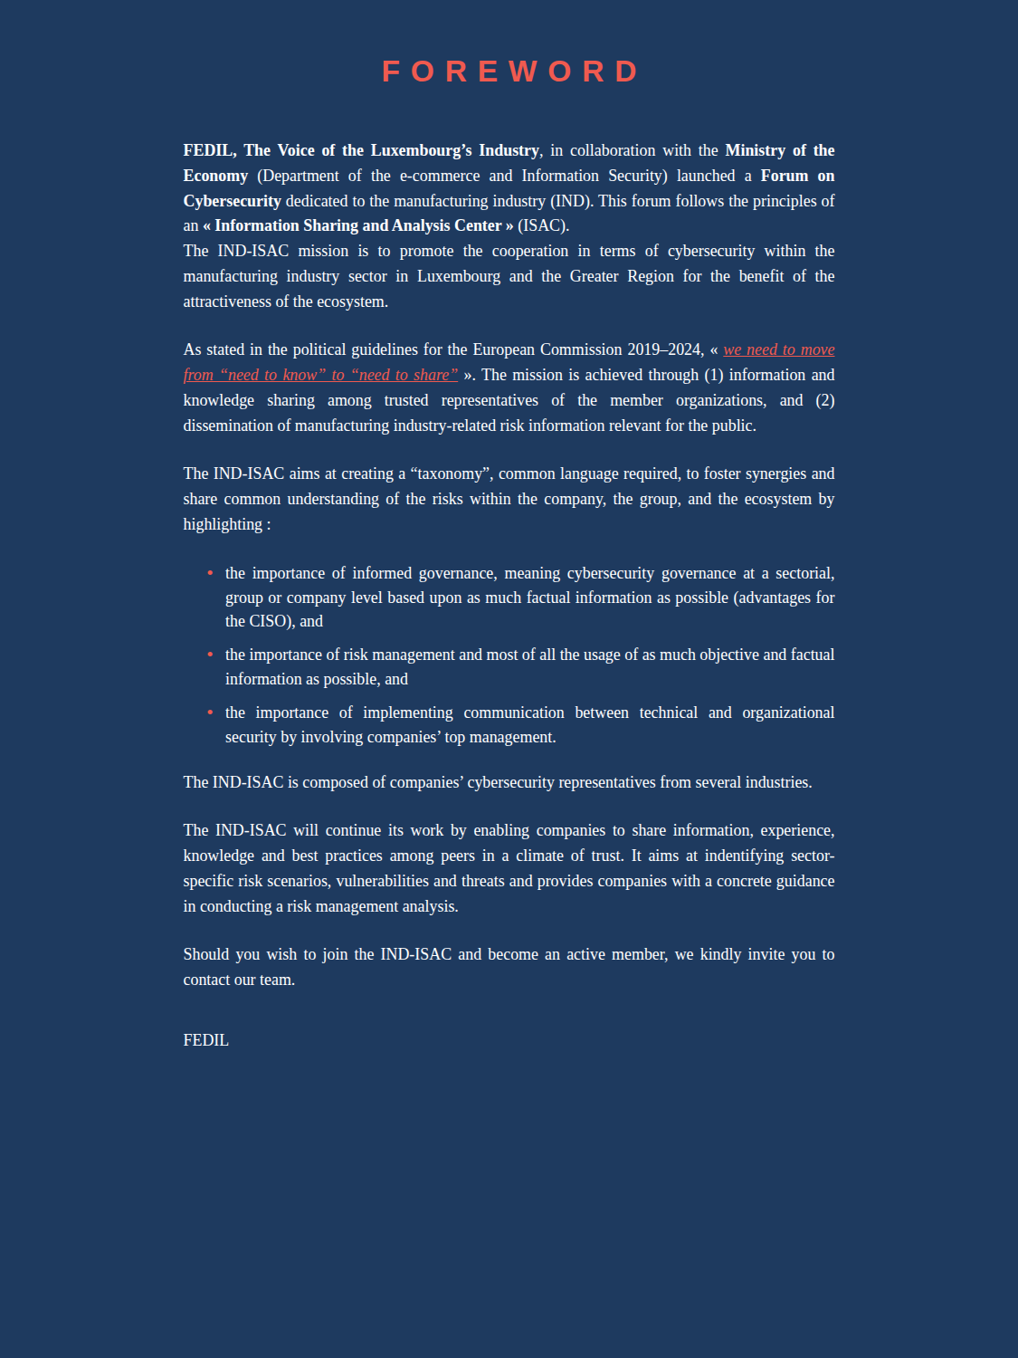FOREWORD
FEDIL, The Voice of the Luxembourg’s Industry, in collaboration with the Ministry of the Economy (Department of the e-commerce and Information Security) launched a Forum on Cybersecurity dedicated to the manufacturing industry (IND). This forum follows the principles of an « Information Sharing and Analysis Center » (ISAC).
The IND-ISAC mission is to promote the cooperation in terms of cybersecurity within the manufacturing industry sector in Luxembourg and the Greater Region for the benefit of the attractiveness of the ecosystem.
As stated in the political guidelines for the European Commission 2019–2024, « we need to move from “need to know” to “need to share” ». The mission is achieved through (1) information and knowledge sharing among trusted representatives of the member organizations, and (2) dissemination of manufacturing industry-related risk information relevant for the public.
The IND-ISAC aims at creating a “taxonomy”, common language required, to foster synergies and share common understanding of the risks within the company, the group, and the ecosystem by highlighting :
the importance of informed governance, meaning cybersecurity governance at a sectorial, group or company level based upon as much factual information as possible (advantages for the CISO), and
the importance of risk management and most of all the usage of as much objective and factual information as possible, and
the importance of implementing communication between technical and organizational security by involving companies’ top management.
The IND-ISAC is composed of companies’ cybersecurity representatives from several industries.
The IND-ISAC will continue its work by enabling companies to share information, experience, knowledge and best practices among peers in a climate of trust. It aims at indentifying sector-specific risk scenarios, vulnerabilities and threats and provides companies with a concrete guidance in conducting a risk management analysis.
Should you wish to join the IND-ISAC and become an active member, we kindly invite you to contact our team.
FEDIL